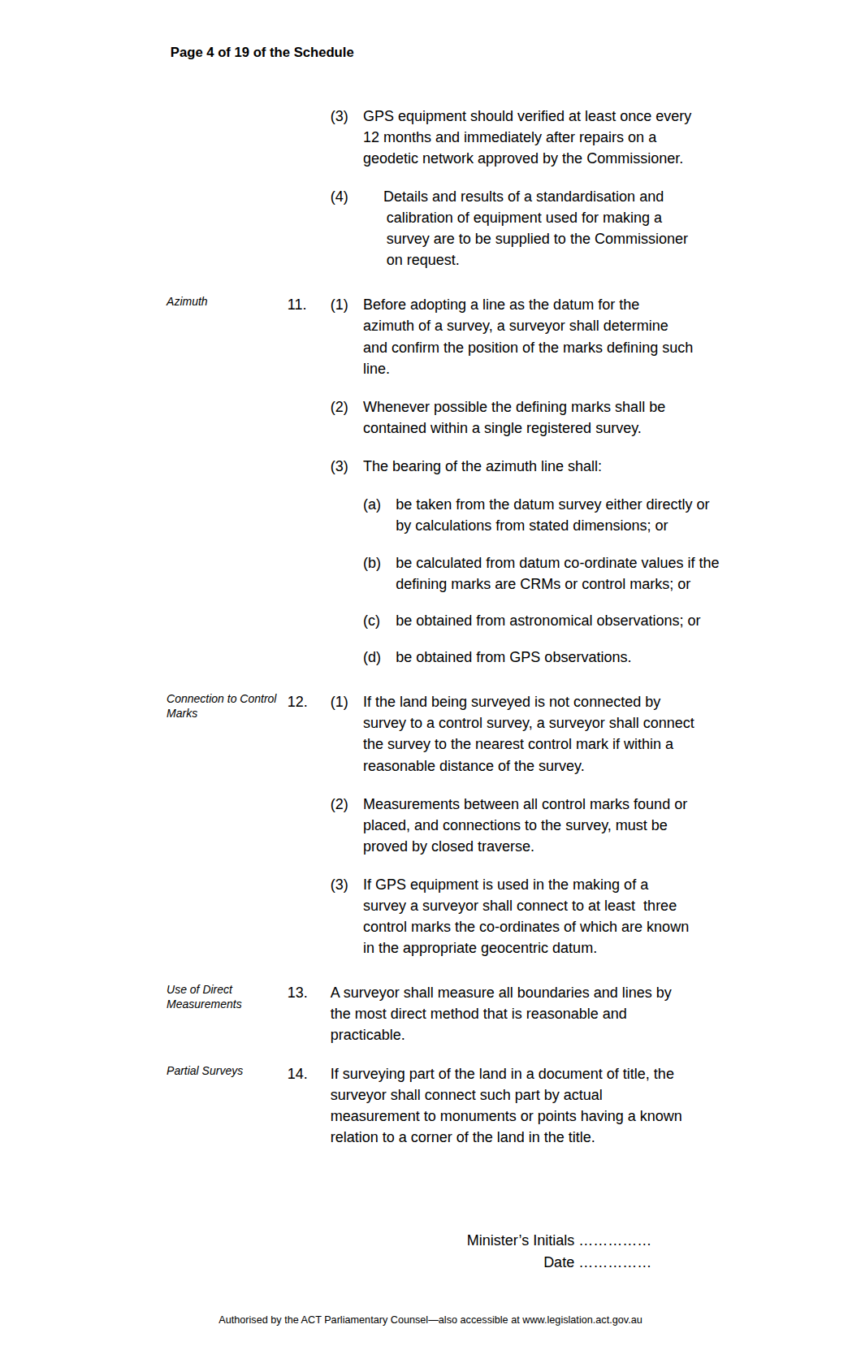Page 4 of 19 of the Schedule
| | | (3) GPS equipment should verified at least once every 12 months and immediately after repairs on a geodetic network approved by the Commissioner. (4) Details and results of a standardisation and calibration of equipment used for making a survey are to be supplied to the Commissioner on request. |
| Azimuth | 11. | (1) Before adopting a line as the datum for the azimuth of a survey, a surveyor shall determine and confirm the position of the marks defining such line. (2) Whenever possible the defining marks shall be contained within a single registered survey. (3) The bearing of the azimuth line shall: (a) be taken from the datum survey either directly or by calculations from stated dimensions; or (b) be calculated from datum co-ordinate values if the defining marks are CRMs or control marks; or (c) be obtained from astronomical observations; or (d) be obtained from GPS observations. |
| Connection to Control Marks | 12. | (1) If the land being surveyed is not connected by survey to a control survey, a surveyor shall connect the survey to the nearest control mark if within a reasonable distance of the survey. (2) Measurements between all control marks found or placed, and connections to the survey, must be proved by closed traverse. (3) If GPS equipment is used in the making of a survey a surveyor shall connect to at least three control marks the co-ordinates of which are known in the appropriate geocentric datum. |
| Use of Direct Measurements | 13. | A surveyor shall measure all boundaries and lines by the most direct method that is reasonable and practicable. |
| Partial Surveys | 14. | If surveying part of the land in a document of title, the surveyor shall connect such part by actual measurement to monuments or points having a known relation to a corner of the land in the title. |
Minister’s Initials ……………
Date ……………
Authorised by the ACT Parliamentary Counsel—also accessible at www.legislation.act.gov.au